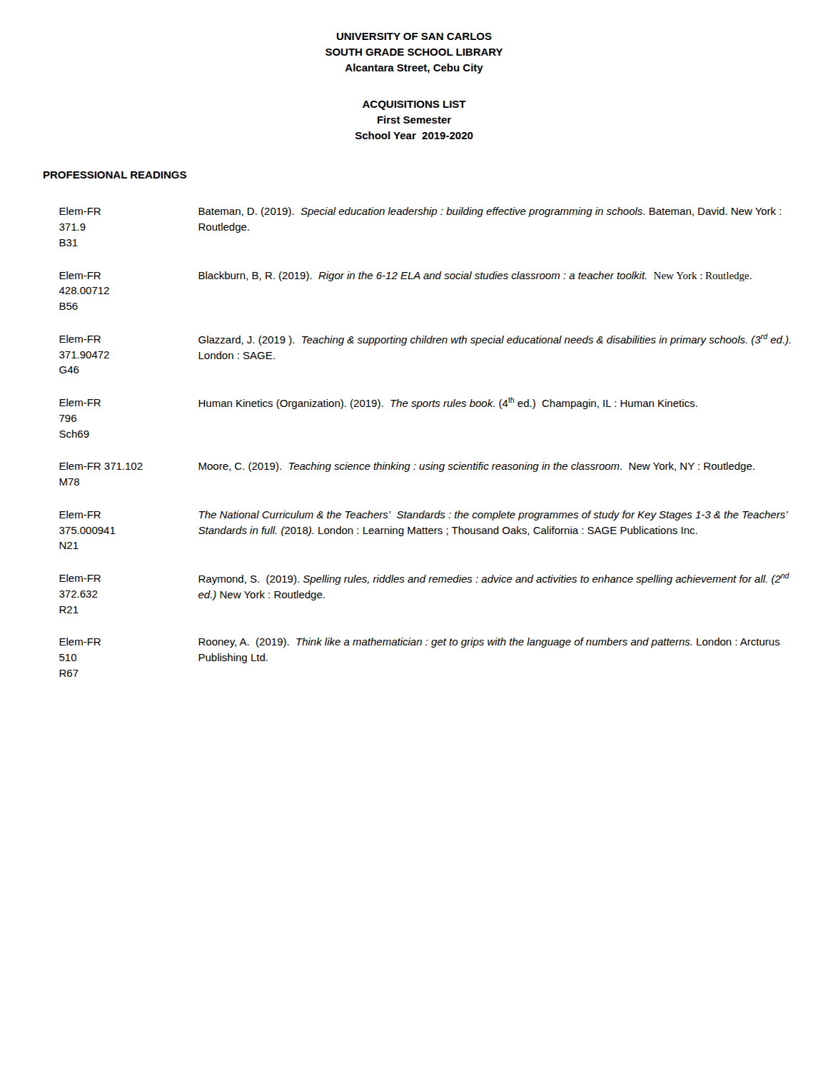UNIVERSITY OF SAN CARLOS
SOUTH GRADE SCHOOL LIBRARY
Alcantara Street, Cebu City
ACQUISITIONS LIST
First Semester
School Year 2019-2020
PROFESSIONAL READINGS
| Elem-FR 371.9 B31 | Bateman, D. (2019). Special education leadership : building effective programming in schools . Bateman, David. New York : Routledge. |
| Elem-FR 428.00712 B56 | Blackburn, B, R. (2019). Rigor in the 6-12 ELA and social studies classroom : a teacher toolkit. New York : Routledge. |
| Elem-FR 371.90472 G46 | Glazzard, J. (2019 ). Teaching & supporting children wth special educational needs & disabilities in primary schools. (3 rd ed.). London : SAGE. |
| Elem-FR 796 Sch69 | Human Kinetics (Organization). (2019). The sports rules book. (4 th ed.) Champagin, IL : Human Kinetics. |
| Elem-FR 371.102 M78 | Moore, C. (2019). Teaching science thinking : using scientific reasoning in the classroom . New York, NY : Routledge. |
| Elem-FR 375.000941 N21 | The National Curriculum & the Teachers’ Standards : the complete programmes of study for Key Stages 1-3 & the Teachers’ Standards in full. ( 2018 ). London : Learning Matters ; Thousand Oaks, California : SAGE Publications Inc. |
| Elem-FR 372.632 R21 | Raymond, S. (2019). Spelling rules, riddles and remedies : advice and activities to enhance spelling achievement for all. (2 nd ed.) New York : Routledge. |
| Elem-FR 510 R67 | Rooney, A. (2019). Think like a mathematician : get to grips with the language of numbers and patterns. London : Arcturus Publishing Ltd. |